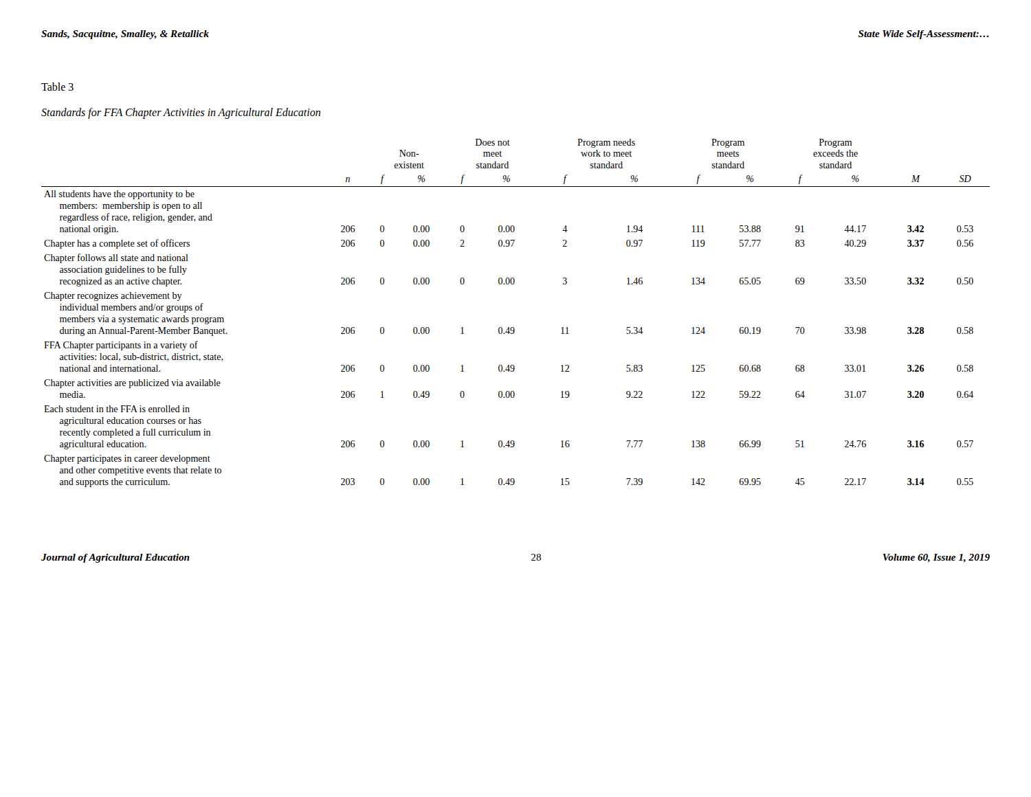Sands, Sacquitne, Smalley, & Retallick
State Wide Self-Assessment:…
Table 3
Standards for FFA Chapter Activities in Agricultural Education
| | | Non- existent | Does not meet standard | Program needs work to meet standard | Program meets standard | Program exceeds the standard | | |
| --- | --- | --- | --- | --- | --- | --- | --- | --- |
| | n | f | % | f | % | f | % | f | % | f | % | M | SD |
| All students have the opportunity to be members: membership is open to all regardless of race, religion, gender, and national origin. | 206 | 0 | 0.00 | 0 | 0.00 | 4 | 1.94 | 111 | 53.88 | 91 | 44.17 | 3.42 | 0.53 |
| Chapter has a complete set of officers | 206 | 0 | 0.00 | 2 | 0.97 | 2 | 0.97 | 119 | 57.77 | 83 | 40.29 | 3.37 | 0.56 |
| Chapter follows all state and national association guidelines to be fully recognized as an active chapter. | 206 | 0 | 0.00 | 0 | 0.00 | 3 | 1.46 | 134 | 65.05 | 69 | 33.50 | 3.32 | 0.50 |
| Chapter recognizes achievement by individual members and/or groups of members via a systematic awards program during an Annual-Parent-Member Banquet. | 206 | 0 | 0.00 | 1 | 0.49 | 11 | 5.34 | 124 | 60.19 | 70 | 33.98 | 3.28 | 0.58 |
| FFA Chapter participants in a variety of activities: local, sub-district, district, state, national and international. | 206 | 0 | 0.00 | 1 | 0.49 | 12 | 5.83 | 125 | 60.68 | 68 | 33.01 | 3.26 | 0.58 |
| Chapter activities are publicized via available media. | 206 | 1 | 0.49 | 0 | 0.00 | 19 | 9.22 | 122 | 59.22 | 64 | 31.07 | 3.20 | 0.64 |
| Each student in the FFA is enrolled in agricultural education courses or has recently completed a full curriculum in agricultural education. | 206 | 0 | 0.00 | 1 | 0.49 | 16 | 7.77 | 138 | 66.99 | 51 | 24.76 | 3.16 | 0.57 |
| Chapter participates in career development and other competitive events that relate to and supports the curriculum. | 203 | 0 | 0.00 | 1 | 0.49 | 15 | 7.39 | 142 | 69.95 | 45 | 22.17 | 3.14 | 0.55 |
Journal of Agricultural Education
28
Volume 60, Issue 1, 2019